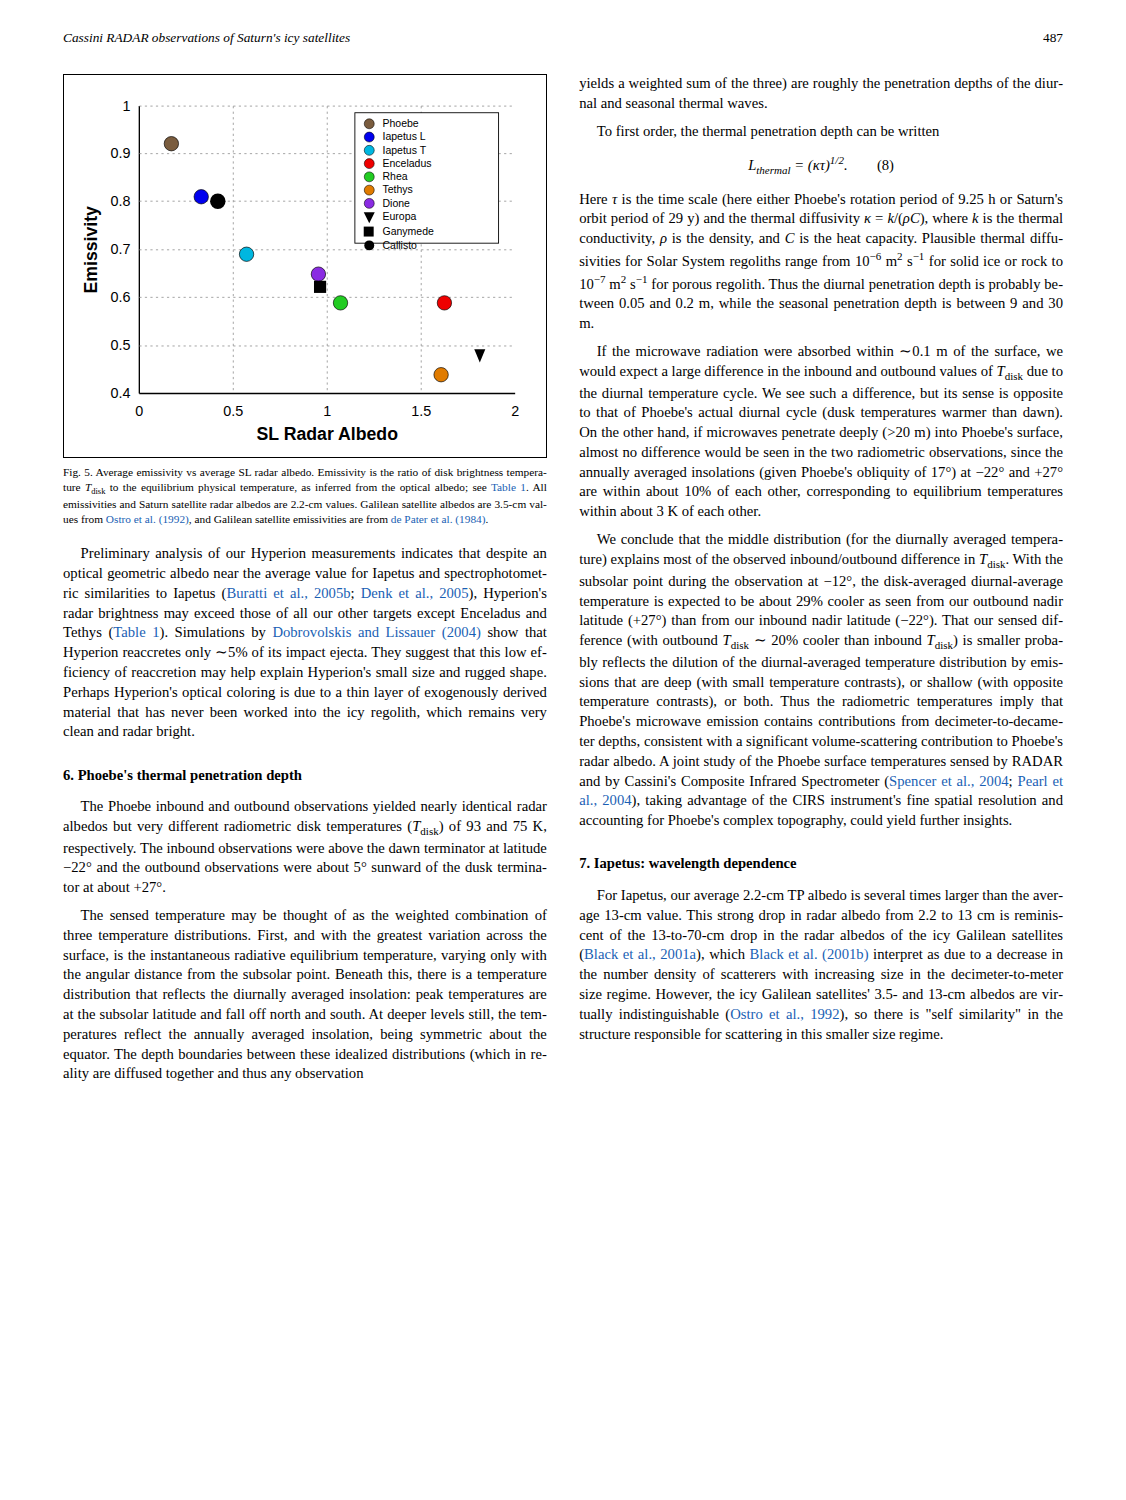Cassini RADAR observations of Saturn's icy satellites 487
1 0.9 0.8 0.7 0.6 0.5 0.4 0 0.5 1 1.5 2 SL Radar Albedo Emissivity Phoebe Iapetus L Iapetus T Enceladus Rhea Tethys Dione Europa Ganymede Callisto
Fig. 5. Average emissivity vs average SL radar albedo. Emissivity is the ratio of disk brightness temperature Tdisk to the equilibrium physical temperature, as inferred from the optical albedo; see Table 1. All emissivities and Saturn satellite radar albedos are 2.2-cm values. Galilean satellite albedos are 3.5-cm values from Ostro et al. (1992), and Galilean satellite emissivities are from de Pater et al. (1984).
Preliminary analysis of our Hyperion measurements indicates that despite an optical geometric albedo near the average value for Iapetus and spectrophotometric similarities to Iapetus (Buratti et al., 2005b; Denk et al., 2005), Hyperion's radar brightness may exceed those of all our other targets except Enceladus and Tethys (Table 1). Simulations by Dobrovolskis and Lissauer (2004) show that Hyperion reaccretes only ∼5% of its impact ejecta. They suggest that this low efficiency of reaccretion may help explain Hyperion's small size and rugged shape. Perhaps Hyperion's optical coloring is due to a thin layer of exogenously derived material that has never been worked into the icy regolith, which remains very clean and radar bright.
6. Phoebe's thermal penetration depth
The Phoebe inbound and outbound observations yielded nearly identical radar albedos but very different radiometric disk temperatures (Tdisk) of 93 and 75 K, respectively. The inbound observations were above the dawn terminator at latitude −22° and the outbound observations were about 5° sunward of the dusk terminator at about +27°.
The sensed temperature may be thought of as the weighted combination of three temperature distributions. First, and with the greatest variation across the surface, is the instantaneous radiative equilibrium temperature, varying only with the angular distance from the subsolar point. Beneath this, there is a temperature distribution that reflects the diurnally averaged insolation: peak temperatures are at the subsolar latitude and fall off north and south. At deeper levels still, the temperatures reflect the annually averaged insolation, being symmetric about the equator. The depth boundaries between these idealized distributions (which in reality are diffused together and thus any observation
yields a weighted sum of the three) are roughly the penetration depths of the diurnal and seasonal thermal waves.
To first order, the thermal penetration depth can be written
Lthermal = (κτ)1/2. (8)
Here τ is the time scale (here either Phoebe's rotation period of 9.25 h or Saturn's orbit period of 29 y) and the thermal diffusivity κ = k/(ρC), where k is the thermal conductivity, ρ is the density, and C is the heat capacity. Plausible thermal diffusivities for Solar System regoliths range from 10−6 m2 s−1 for solid ice or rock to 10−7 m2 s−1 for porous regolith. Thus the diurnal penetration depth is probably between 0.05 and 0.2 m, while the seasonal penetration depth is between 9 and 30 m.
If the microwave radiation were absorbed within ∼0.1 m of the surface, we would expect a large difference in the inbound and outbound values of Tdisk due to the diurnal temperature cycle. We see such a difference, but its sense is opposite to that of Phoebe's actual diurnal cycle (dusk temperatures warmer than dawn). On the other hand, if microwaves penetrate deeply (>20 m) into Phoebe's surface, almost no difference would be seen in the two radiometric observations, since the annually averaged insolations (given Phoebe's obliquity of 17°) at −22° and +27° are within about 10% of each other, corresponding to equilibrium temperatures within about 3 K of each other.
We conclude that the middle distribution (for the diurnally averaged temperature) explains most of the observed inbound/outbound difference in Tdisk. With the subsolar point during the observation at −12°, the disk-averaged diurnal-average temperature is expected to be about 29% cooler as seen from our outbound nadir latitude (+27°) than from our inbound nadir latitude (−22°). That our sensed difference (with outbound Tdisk ∼ 20% cooler than inbound Tdisk) is smaller probably reflects the dilution of the diurnal-averaged temperature distribution by emissions that are deep (with small temperature contrasts), or shallow (with opposite temperature contrasts), or both. Thus the radiometric temperatures imply that Phoebe's microwave emission contains contributions from decimeter-to-decameter depths, consistent with a significant volume-scattering contribution to Phoebe's radar albedo. A joint study of the Phoebe surface temperatures sensed by RADAR and by Cassini's Composite Infrared Spectrometer (Spencer et al., 2004; Pearl et al., 2004), taking advantage of the CIRS instrument's fine spatial resolution and accounting for Phoebe's complex topography, could yield further insights.
7. Iapetus: wavelength dependence
For Iapetus, our average 2.2-cm TP albedo is several times larger than the average 13-cm value. This strong drop in radar albedo from 2.2 to 13 cm is reminiscent of the 13-to-70-cm drop in the radar albedos of the icy Galilean satellites (Black et al., 2001a), which Black et al. (2001b) interpret as due to a decrease in the number density of scatterers with increasing size in the decimeter-to-meter size regime. However, the icy Galilean satellites' 3.5- and 13-cm albedos are virtually indistinguishable (Ostro et al., 1992), so there is "self similarity" in the structure responsible for scattering in this smaller size regime.